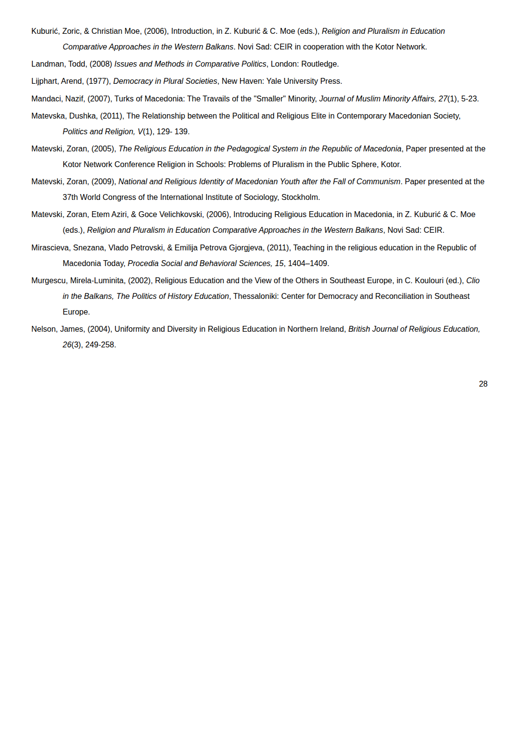Kuburić, Zoric, & Christian Moe, (2006), Introduction, in Z. Kuburić & C. Moe (eds.), Religion and Pluralism in Education Comparative Approaches in the Western Balkans. Novi Sad: CEIR in cooperation with the Kotor Network.
Landman, Todd, (2008) Issues and Methods in Comparative Politics, London: Routledge.
Lijphart, Arend, (1977), Democracy in Plural Societies, New Haven: Yale University Press.
Mandaci, Nazif, (2007), Turks of Macedonia: The Travails of the "Smaller" Minority, Journal of Muslim Minority Affairs, 27(1), 5-23.
Matevska, Dushka, (2011), The Relationship between the Political and Religious Elite in Contemporary Macedonian Society, Politics and Religion, V(1), 129- 139.
Matevski, Zoran, (2005), The Religious Education in the Pedagogical System in the Republic of Macedonia, Paper presented at the Kotor Network Conference Religion in Schools: Problems of Pluralism in the Public Sphere, Kotor.
Matevski, Zoran, (2009), National and Religious Identity of Macedonian Youth after the Fall of Communism. Paper presented at the 37th World Congress of the International Institute of Sociology, Stockholm.
Matevski, Zoran, Etem Aziri, & Goce Velichkovski, (2006), Introducing Religious Education in Macedonia, in Z. Kuburić & C. Moe (eds.), Religion and Pluralism in Education Comparative Approaches in the Western Balkans, Novi Sad: CEIR.
Mirascieva, Snezana, Vlado Petrovski, & Emilija Petrova Gjorgjeva, (2011), Teaching in the religious education in the Republic of Macedonia Today, Procedia Social and Behavioral Sciences, 15, 1404–1409.
Murgescu, Mirela-Luminita, (2002), Religious Education and the View of the Others in Southeast Europe, in C. Koulouri (ed.), Clio in the Balkans, The Politics of History Education, Thessaloniki: Center for Democracy and Reconciliation in Southeast Europe.
Nelson, James, (2004), Uniformity and Diversity in Religious Education in Northern Ireland, British Journal of Religious Education, 26(3), 249-258.
28